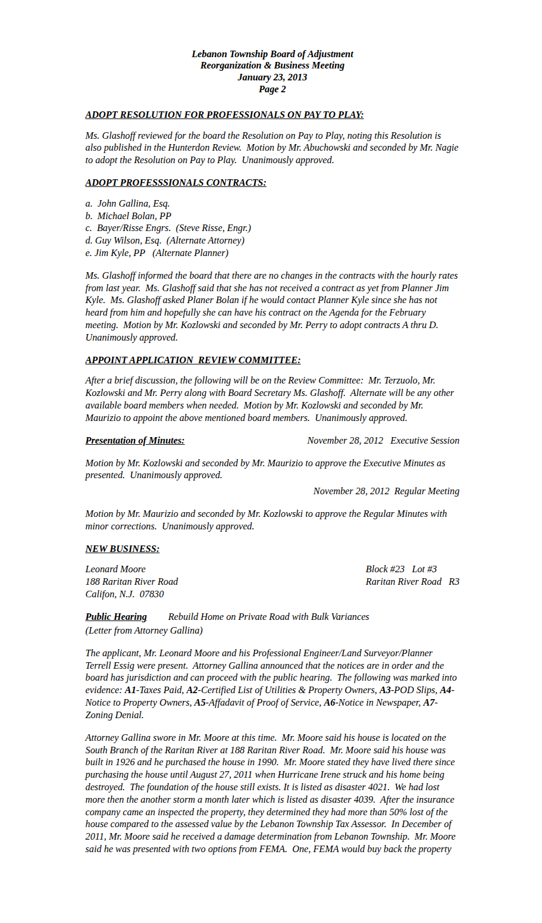Lebanon Township Board of Adjustment
Reorganization & Business Meeting
January 23, 2013
Page 2
Adopt Resolution for Professionals on Pay to Play:
Ms. Glashoff reviewed for the board the Resolution on Pay to Play, noting this Resolution is also published in the Hunterdon Review. Motion by Mr. Abuchowski and seconded by Mr. Nagie to adopt the Resolution on Pay to Play. Unanimously approved.
Adopt Professsionals Contracts:
a. John Gallina, Esq.
b. Michael Bolan, PP
c. Bayer/Risse Engrs. (Steve Risse, Engr.)
d. Guy Wilson, Esq. (Alternate Attorney)
e. Jim Kyle, PP (Alternate Planner)
Ms. Glashoff informed the board that there are no changes in the contracts with the hourly rates from last year. Ms. Glashoff said that she has not received a contract as yet from Planner Jim Kyle. Ms. Glashoff asked Planer Bolan if he would contact Planner Kyle since she has not heard from him and hopefully she can have his contract on the Agenda for the February meeting. Motion by Mr. Kozlowski and seconded by Mr. Perry to adopt contracts A thru D. Unanimously approved.
Appoint Application Review Committee:
After a brief discussion, the following will be on the Review Committee: Mr. Terzuolo, Mr. Kozlowski and Mr. Perry along with Board Secretary Ms. Glashoff. Alternate will be any other available board members when needed. Motion by Mr. Kozlowski and seconded by Mr. Maurizio to appoint the above mentioned board members. Unanimously approved.
Presentation of Minutes: November 28, 2012 Executive Session
Motion by Mr. Kozlowski and seconded by Mr. Maurizio to approve the Executive Minutes as presented. Unanimously approved.
November 28, 2012 Regular Meeting
Motion by Mr. Maurizio and seconded by Mr. Kozlowski to approve the Regular Minutes with minor corrections. Unanimously approved.
New Business:
Leonard Moore 188 Raritan River Road Califon, N.J. 07830
Block #23 Lot #3 Raritan River Road R3
Public Hearing Rebuild Home on Private Road with Bulk Variances
(Letter from Attorney Gallina)
The applicant, Mr. Leonard Moore and his Professional Engineer/Land Surveyor/Planner Terrell Essig were present. Attorney Gallina announced that the notices are in order and the board has jurisdiction and can proceed with the public hearing. The following was marked into evidence: A1-Taxes Paid, A2-Certified List of Utilities & Property Owners, A3-POD Slips, A4-Notice to Property Owners, A5-Affadavit of Proof of Service, A6-Notice in Newspaper, A7-Zoning Denial.
Attorney Gallina swore in Mr. Moore at this time. Mr. Moore said his house is located on the South Branch of the Raritan River at 188 Raritan River Road. Mr. Moore said his house was built in 1926 and he purchased the house in 1990. Mr. Moore stated they have lived there since purchasing the house until August 27, 2011 when Hurricane Irene struck and his home being destroyed. The foundation of the house still exists. It is listed as disaster 4021. We had lost more then the another storm a month later which is listed as disaster 4039. After the insurance company came an inspected the property, they determined they had more than 50% lost of the house compared to the assessed value by the Lebanon Township Tax Assessor. In December of 2011, Mr. Moore said he received a damage determination from Lebanon Township. Mr. Moore said he was presented with two options from FEMA. One, FEMA would buy back the property